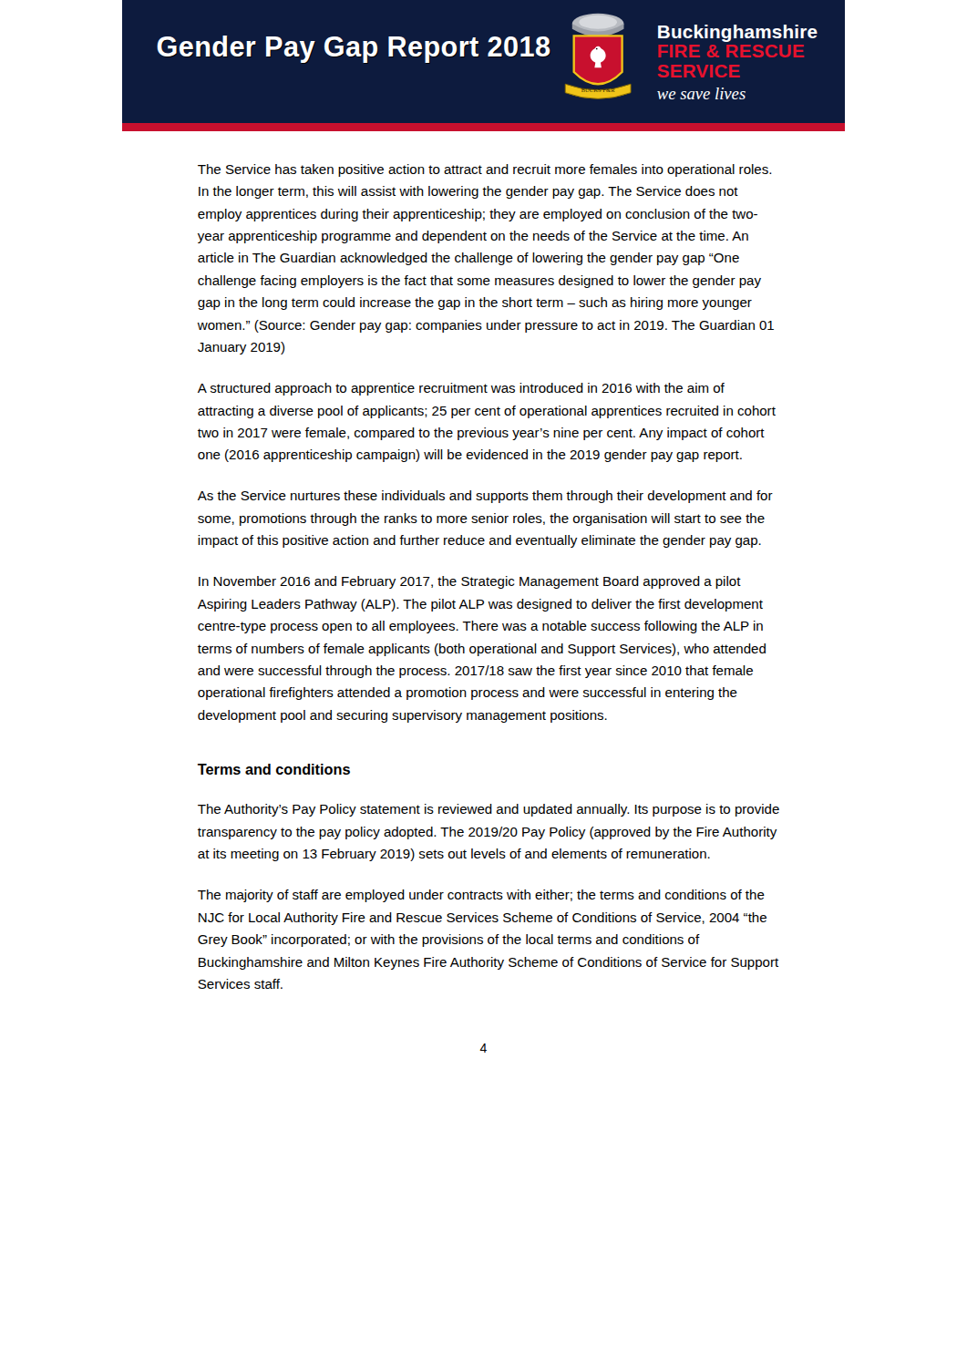Gender Pay Gap Report 2018
BUCKS F&R
Buckinghamshire
FIRE & RESCUE
SERVICE
we save lives
The Service has taken positive action to attract and recruit more females into operational roles. In the longer term, this will assist with lowering the gender pay gap. The Service does not employ apprentices during their apprenticeship; they are employed on conclusion of the two-year apprenticeship programme and dependent on the needs of the Service at the time. An article in The Guardian acknowledged the challenge of lowering the gender pay gap “One challenge facing employers is the fact that some measures designed to lower the gender pay gap in the long term could increase the gap in the short term – such as hiring more younger women.” (Source: Gender pay gap: companies under pressure to act in 2019. The Guardian 01 January 2019)
A structured approach to apprentice recruitment was introduced in 2016 with the aim of attracting a diverse pool of applicants; 25 per cent of operational apprentices recruited in cohort two in 2017 were female, compared to the previous year’s nine per cent. Any impact of cohort one (2016 apprenticeship campaign) will be evidenced in the 2019 gender pay gap report.
As the Service nurtures these individuals and supports them through their development and for some, promotions through the ranks to more senior roles, the organisation will start to see the impact of this positive action and further reduce and eventually eliminate the gender pay gap.
In November 2016 and February 2017, the Strategic Management Board approved a pilot Aspiring Leaders Pathway (ALP). The pilot ALP was designed to deliver the first development centre-type process open to all employees. There was a notable success following the ALP in terms of numbers of female applicants (both operational and Support Services), who attended and were successful through the process. 2017/18 saw the first year since 2010 that female operational firefighters attended a promotion process and were successful in entering the development pool and securing supervisory management positions.
Terms and conditions
The Authority’s Pay Policy statement is reviewed and updated annually. Its purpose is to provide transparency to the pay policy adopted. The 2019/20 Pay Policy (approved by the Fire Authority at its meeting on 13 February 2019) sets out levels of and elements of remuneration.
The majority of staff are employed under contracts with either; the terms and conditions of the NJC for Local Authority Fire and Rescue Services Scheme of Conditions of Service, 2004 “the Grey Book” incorporated; or with the provisions of the local terms and conditions of Buckinghamshire and Milton Keynes Fire Authority Scheme of Conditions of Service for Support Services staff.
4